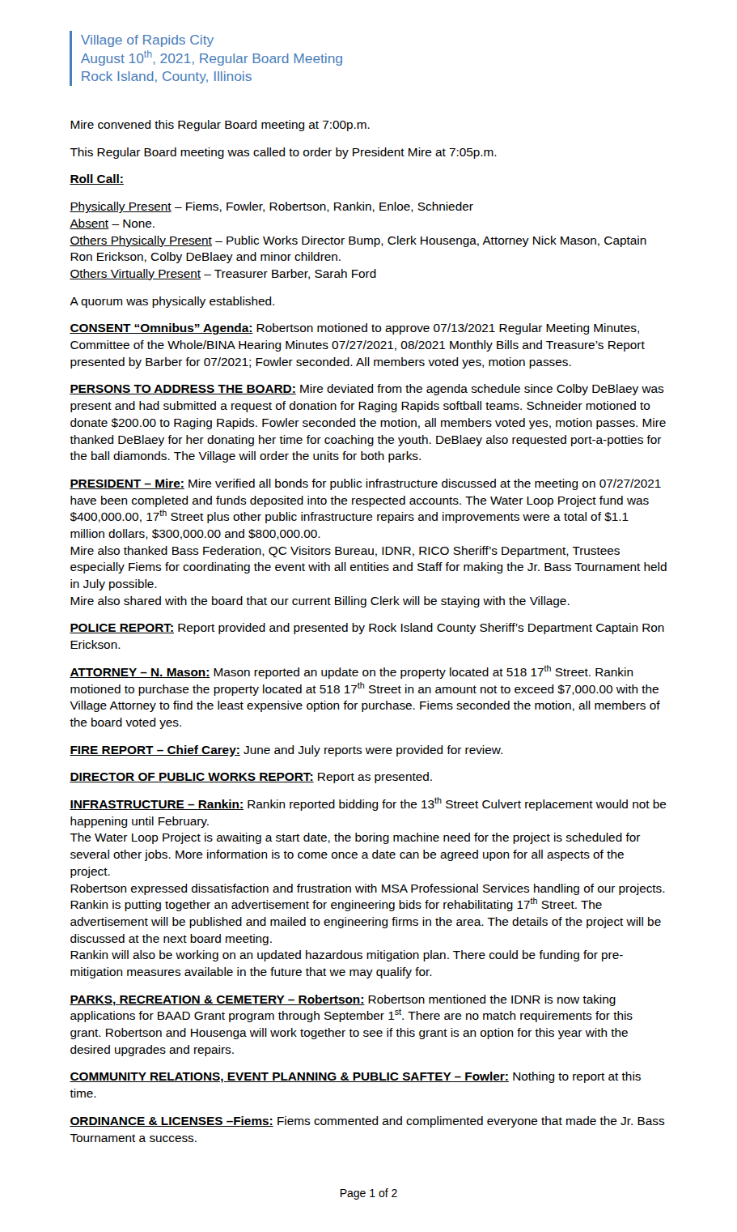Village of Rapids City
August 10th, 2021, Regular Board Meeting
Rock Island, County, Illinois
Mire convened this Regular Board meeting at 7:00p.m.
This Regular Board meeting was called to order by President Mire at 7:05p.m.
Roll Call:
Physically Present – Fiems, Fowler, Robertson, Rankin, Enloe, Schnieder
Absent – None.
Others Physically Present – Public Works Director Bump, Clerk Housenga, Attorney Nick Mason, Captain Ron Erickson, Colby DeBlaey and minor children.
Others Virtually Present – Treasurer Barber, Sarah Ford
A quorum was physically established.
CONSENT “Omnibus” Agenda: Robertson motioned to approve 07/13/2021 Regular Meeting Minutes, Committee of the Whole/BINA Hearing Minutes 07/27/2021, 08/2021 Monthly Bills and Treasure’s Report presented by Barber for 07/2021; Fowler seconded. All members voted yes, motion passes.
PERSONS TO ADDRESS THE BOARD: Mire deviated from the agenda schedule since Colby DeBlaey was present and had submitted a request of donation for Raging Rapids softball teams. Schneider motioned to donate $200.00 to Raging Rapids. Fowler seconded the motion, all members voted yes, motion passes. Mire thanked DeBlaey for her donating her time for coaching the youth. DeBlaey also requested port-a-potties for the ball diamonds. The Village will order the units for both parks.
PRESIDENT – Mire: Mire verified all bonds for public infrastructure discussed at the meeting on 07/27/2021 have been completed and funds deposited into the respected accounts. The Water Loop Project fund was $400,000.00, 17th Street plus other public infrastructure repairs and improvements were a total of $1.1 million dollars, $300,000.00 and $800,000.00.
Mire also thanked Bass Federation, QC Visitors Bureau, IDNR, RICO Sheriff’s Department, Trustees especially Fiems for coordinating the event with all entities and Staff for making the Jr. Bass Tournament held in July possible.
Mire also shared with the board that our current Billing Clerk will be staying with the Village.
POLICE REPORT: Report provided and presented by Rock Island County Sheriff’s Department Captain Ron Erickson.
ATTORNEY – N. Mason: Mason reported an update on the property located at 518 17th Street. Rankin motioned to purchase the property located at 518 17th Street in an amount not to exceed $7,000.00 with the Village Attorney to find the least expensive option for purchase. Fiems seconded the motion, all members of the board voted yes.
FIRE REPORT – Chief Carey: June and July reports were provided for review.
DIRECTOR OF PUBLIC WORKS REPORT: Report as presented.
INFRASTRUCTURE – Rankin: Rankin reported bidding for the 13th Street Culvert replacement would not be happening until February.
The Water Loop Project is awaiting a start date, the boring machine need for the project is scheduled for several other jobs. More information is to come once a date can be agreed upon for all aspects of the project.
Robertson expressed dissatisfaction and frustration with MSA Professional Services handling of our projects.
Rankin is putting together an advertisement for engineering bids for rehabilitating 17th Street. The advertisement will be published and mailed to engineering firms in the area. The details of the project will be discussed at the next board meeting.
Rankin will also be working on an updated hazardous mitigation plan. There could be funding for pre-mitigation measures available in the future that we may qualify for.
PARKS, RECREATION & CEMETERY – Robertson: Robertson mentioned the IDNR is now taking applications for BAAD Grant program through September 1st. There are no match requirements for this grant. Robertson and Housenga will work together to see if this grant is an option for this year with the desired upgrades and repairs.
COMMUNITY RELATIONS, EVENT PLANNING & PUBLIC SAFTEY – Fowler: Nothing to report at this time.
ORDINANCE & LICENSES –Fiems: Fiems commented and complimented everyone that made the Jr. Bass Tournament a success.
Page 1 of 2